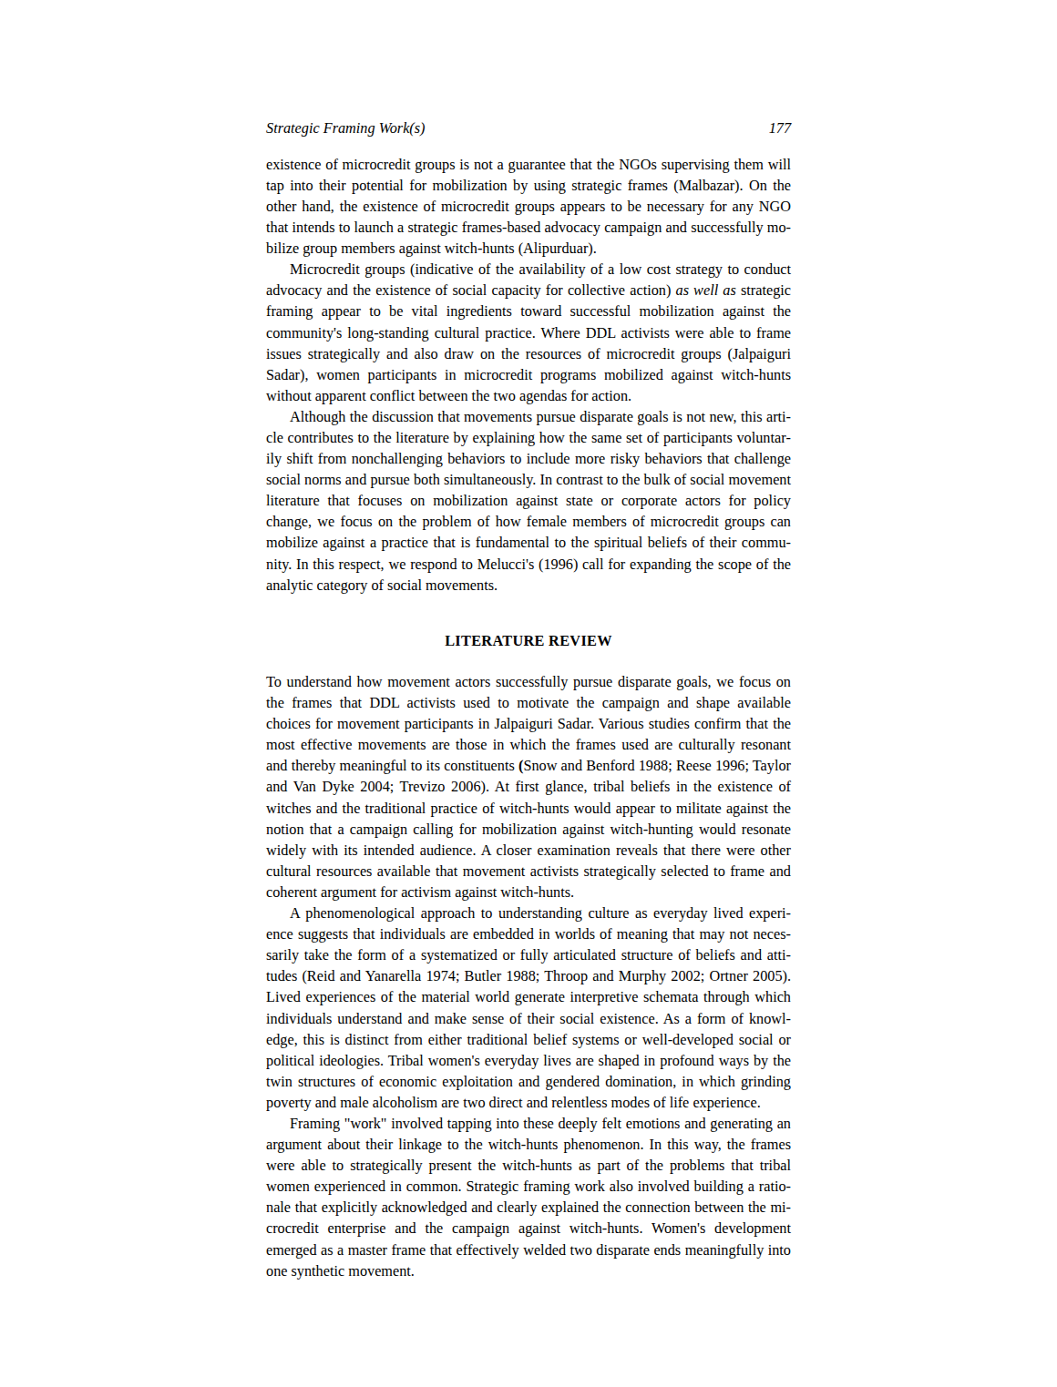Strategic Framing Work(s) 177
existence of microcredit groups is not a guarantee that the NGOs supervising them will tap into their potential for mobilization by using strategic frames (Malbazar). On the other hand, the existence of microcredit groups appears to be necessary for any NGO that intends to launch a strategic frames-based advocacy campaign and successfully mobilize group members against witch-hunts (Alipurduar).
Microcredit groups (indicative of the availability of a low cost strategy to conduct advocacy and the existence of social capacity for collective action) as well as strategic framing appear to be vital ingredients toward successful mobilization against the community's long-standing cultural practice. Where DDL activists were able to frame issues strategically and also draw on the resources of microcredit groups (Jalpaiguri Sadar), women participants in microcredit programs mobilized against witch-hunts without apparent conflict between the two agendas for action.
Although the discussion that movements pursue disparate goals is not new, this article contributes to the literature by explaining how the same set of participants voluntarily shift from nonchallenging behaviors to include more risky behaviors that challenge social norms and pursue both simultaneously. In contrast to the bulk of social movement literature that focuses on mobilization against state or corporate actors for policy change, we focus on the problem of how female members of microcredit groups can mobilize against a practice that is fundamental to the spiritual beliefs of their community. In this respect, we respond to Melucci's (1996) call for expanding the scope of the analytic category of social movements.
LITERATURE REVIEW
To understand how movement actors successfully pursue disparate goals, we focus on the frames that DDL activists used to motivate the campaign and shape available choices for movement participants in Jalpaiguri Sadar. Various studies confirm that the most effective movements are those in which the frames used are culturally resonant and thereby meaningful to its constituents (Snow and Benford 1988; Reese 1996; Taylor and Van Dyke 2004; Trevizo 2006). At first glance, tribal beliefs in the existence of witches and the traditional practice of witch-hunts would appear to militate against the notion that a campaign calling for mobilization against witch-hunting would resonate widely with its intended audience. A closer examination reveals that there were other cultural resources available that movement activists strategically selected to frame and coherent argument for activism against witch-hunts.
A phenomenological approach to understanding culture as everyday lived experience suggests that individuals are embedded in worlds of meaning that may not necessarily take the form of a systematized or fully articulated structure of beliefs and attitudes (Reid and Yanarella 1974; Butler 1988; Throop and Murphy 2002; Ortner 2005). Lived experiences of the material world generate interpretive schemata through which individuals understand and make sense of their social existence. As a form of knowledge, this is distinct from either traditional belief systems or well-developed social or political ideologies. Tribal women's everyday lives are shaped in profound ways by the twin structures of economic exploitation and gendered domination, in which grinding poverty and male alcoholism are two direct and relentless modes of life experience.
Framing "work" involved tapping into these deeply felt emotions and generating an argument about their linkage to the witch-hunts phenomenon. In this way, the frames were able to strategically present the witch-hunts as part of the problems that tribal women experienced in common. Strategic framing work also involved building a rationale that explicitly acknowledged and clearly explained the connection between the microcredit enterprise and the campaign against witch-hunts. Women's development emerged as a master frame that effectively welded two disparate ends meaningfully into one synthetic movement.